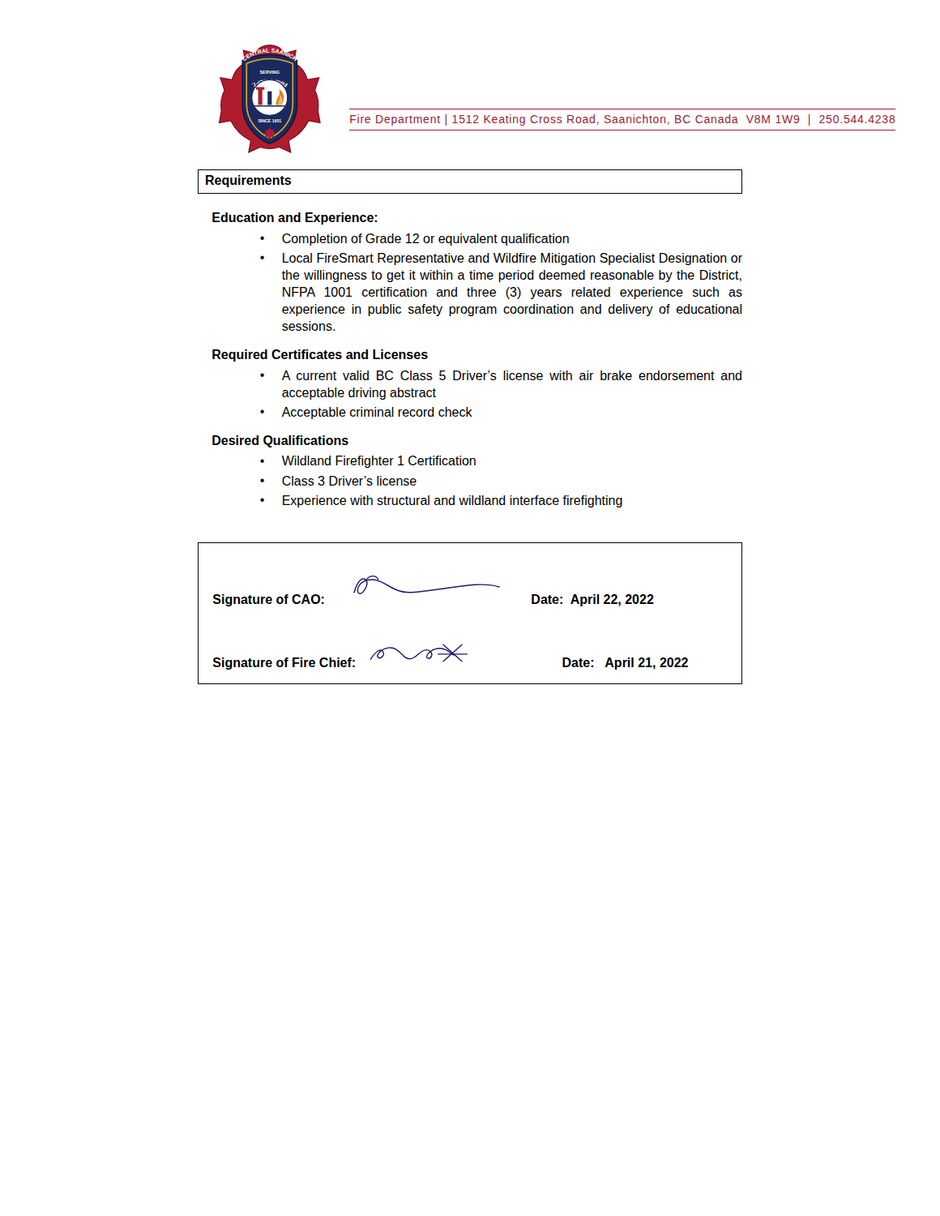CENTRAL SAANICH FIRE ✚ DEPT. SERVING SINCE 1951
Fire Department | 1512 Keating Cross Road, Saanichton, BC Canada V8M 1W9 | 250.544.4238
Requirements
Education and Experience:
Completion of Grade 12 or equivalent qualification
Local FireSmart Representative and Wildfire Mitigation Specialist Designation or the willingness to get it within a time period deemed reasonable by the District, NFPA 1001 certification and three (3) years related experience such as experience in public safety program coordination and delivery of educational sessions.
Required Certificates and Licenses
A current valid BC Class 5 Driver’s license with air brake endorsement and acceptable driving abstract
Acceptable criminal record check
Desired Qualifications
Wildland Firefighter 1 Certification
Class 3 Driver’s license
Experience with structural and wildland interface firefighting
Signature of CAO: Date: April 22, 2022
Signature of Fire Chief: Date: April 21, 2022